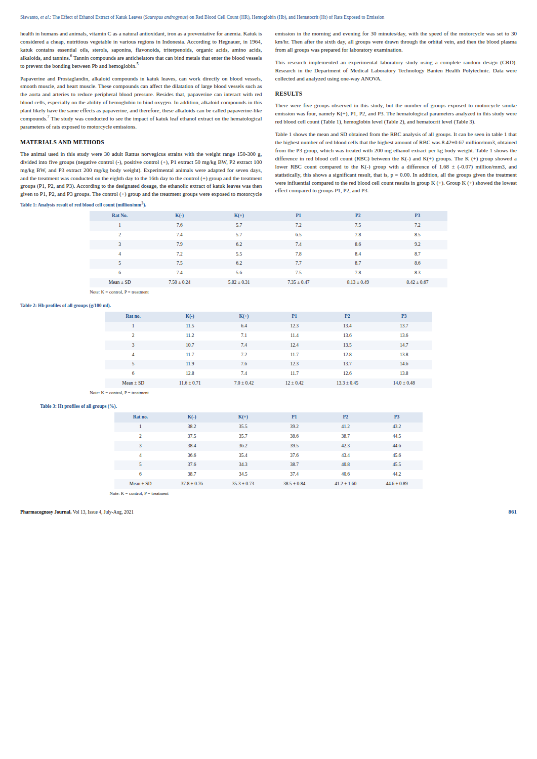Siswanto, et al.: The Effect of Ethanol Extract of Katuk Leaves (Sauropus androgynus) on Red Blood Cell Count (HR), Hemoglobin (Hb), and Hematocrit (Ht) of Rats Exposed to Emission
health in humans and animals, vitamin C as a natural antioxidant, iron as a preventative for anemia. Katuk is considered a cheap, nutritious vegetable in various regions in Indonesia. According to Hegnauer, in 1964, katuk contains essential oils, sterols, saponins, flavonoids, triterpenoids, organic acids, amino acids, alkaloids, and tannins.6 Tannin compounds are antichelators that can bind metals that enter the blood vessels to prevent the bonding between Pb and hemoglobin.5
Papaverine and Prostaglandin, alkaloid compounds in katuk leaves, can work directly on blood vessels, smooth muscle, and heart muscle. These compounds can affect the dilatation of large blood vessels such as the aorta and arteries to reduce peripheral blood pressure. Besides that, papaverine can interact with red blood cells, especially on the ability of hemoglobin to bind oxygen. In addition, alkaloid compounds in this plant likely have the same effects as papaverine, and therefore, these alkaloids can be called papaverine-like compounds.7 The study was conducted to see the impact of katuk leaf ethanol extract on the hematological parameters of rats exposed to motorcycle emissions.
Materials and Methods
The animal used in this study were 30 adult Rattus norvegicus strains with the weight range 150-300 g, divided into five groups (negative control (-), positive control (+), P1 extract 50 mg/kg BW, P2 extract 100 mg/kg BW, and P3 extract 200 mg/kg body weight). Experimental animals were adapted for seven days, and the treatment was conducted on the eighth day to the 16th day to the control (+) group and the treatment groups (P1, P2, and P3). According to the designated dosage, the ethanolic extract of katuk leaves was then given to P1, P2, and P3 groups. The control (+) group and the treatment groups were exposed to motorcycle emission in the morning and evening for 30 minutes/day, with the speed of the motorcycle was set to 30 km/hr. Then after the sixth day, all groups were drawn through the orbital vein, and then the blood plasma from all groups was prepared for laboratory examination.
This research implemented an experimental laboratory study using a complete random design (CRD). Research in the Department of Medical Laboratory Technology Banten Health Polytechnic. Data were collected and analyzed using one-way ANOVA.
Results
There were five groups observed in this study, but the number of groups exposed to motorcycle smoke emission was four, namely K(+), P1, P2, and P3. The hematological parameters analyzed in this study were red blood cell count (Table 1), hemoglobin level (Table 2), and hematocrit level (Table 3).
Table 1 shows the mean and SD obtained from the RBC analysis of all groups. It can be seen in table 1 that the highest number of red blood cells that the highest amount of RBC was 8.42±0.67 million/mm3, obtained from the P3 group, which was treated with 200 mg ethanol extract per kg body weight. Table 1 shows the difference in red blood cell count (RBC) between the K(-) and K(+) groups. The K (+) group showed a lower RBC count compared to the K(-) group with a difference of 1.68 ± (-0.07) million/mm3, and statistically, this shows a significant result, that is, p = 0.00. In addition, all the groups given the treatment were influential compared to the red blood cell count results in group K (+). Group K (+) showed the lowest effect compared to groups P1, P2, and P3.
Table 1: Analysis result of red blood cell count (million/mm3).
| Rat No. | K(-) | K(+) | P1 | P2 | P3 |
| --- | --- | --- | --- | --- | --- |
| 1 | 7.6 | 5.7 | 7.2 | 7.5 | 7.2 |
| 2 | 7.4 | 5.7 | 6.5 | 7.8 | 8.5 |
| 3 | 7.9 | 6.2 | 7.4 | 8.6 | 9.2 |
| 4 | 7.2 | 5.5 | 7.8 | 8.4 | 8.7 |
| 5 | 7.5 | 6.2 | 7.7 | 8.7 | 8.6 |
| 6 | 7.4 | 5.6 | 7.5 | 7.8 | 8.3 |
| Mean ± SD | 7.50 ± 0.24 | 5.82 ± 0.31 | 7.35 ± 0.47 | 8.13 ± 0.49 | 8.42 ± 0.67 |
Note: K = control, P = treatment
Table 2: Hb profiles of all groups (g/100 ml).
| Rat no. | K(-) | K(+) | P1 | P2 | P3 |
| --- | --- | --- | --- | --- | --- |
| 1 | 11.5 | 6.4 | 12.3 | 13.4 | 13.7 |
| 2 | 11.2 | 7.1 | 11.4 | 13.6 | 13.6 |
| 3 | 10.7 | 7.4 | 12.4 | 13.5 | 14.7 |
| 4 | 11.7 | 7.2 | 11.7 | 12.8 | 13.8 |
| 5 | 11.9 | 7.6 | 12.3 | 13.7 | 14.6 |
| 6 | 12.8 | 7.4 | 11.7 | 12.6 | 13.8 |
| Mean ± SD | 11.6 ± 0.71 | 7.0 ± 0.42 | 12 ± 0.42 | 13.3 ± 0.45 | 14.0 ± 0.48 |
Note: K = control, P = treatment
Table 3: Ht profiles of all groups (%).
| Rat no. | K(-) | K(+) | P1 | P2 | P3 |
| --- | --- | --- | --- | --- | --- |
| 1 | 38.2 | 35.5 | 39.2 | 41.2 | 43.2 |
| 2 | 37.5 | 35.7 | 38.6 | 38.7 | 44.5 |
| 3 | 38.4 | 36.2 | 39.5 | 42.3 | 44.6 |
| 4 | 36.6 | 35.4 | 37.6 | 43.4 | 45.6 |
| 5 | 37.6 | 34.3 | 38.7 | 40.8 | 45.5 |
| 6 | 38.7 | 34.5 | 37.4 | 40.6 | 44.2 |
| Mean ± SD | 37.8 ± 0.76 | 35.3 ± 0.73 | 38.5 ± 0.84 | 41.2 ± 1.60 | 44.6 ± 0.89 |
Note: K = control, P = treatment
Pharmacognosy Journal, Vol 13, Issue 4, July-Aug, 2021
861